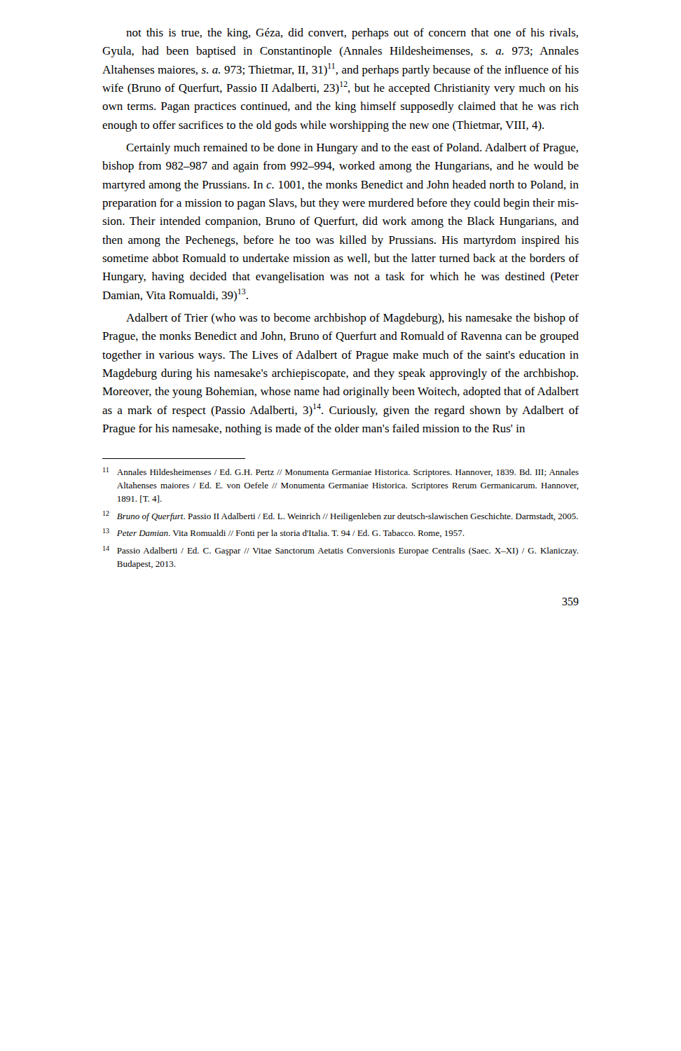not this is true, the king, Géza, did convert, perhaps out of concern that one of his rivals, Gyula, had been baptised in Constantinople (Annales Hildesheimenses, s. a. 973; Annales Altahenses maiores, s. a. 973; Thietmar, II, 31)11, and perhaps partly because of the influence of his wife (Bruno of Querfurt, Passio II Adalberti, 23)12, but he accepted Christianity very much on his own terms. Pagan practices continued, and the king himself supposedly claimed that he was rich enough to offer sacrifices to the old gods while worshipping the new one (Thietmar, VIII, 4).
Certainly much remained to be done in Hungary and to the east of Poland. Adalbert of Prague, bishop from 982–987 and again from 992–994, worked among the Hungarians, and he would be martyred among the Prussians. In c. 1001, the monks Benedict and John headed north to Poland, in preparation for a mission to pagan Slavs, but they were murdered before they could begin their mission. Their intended companion, Bruno of Querfurt, did work among the Black Hungarians, and then among the Pechenegs, before he too was killed by Prussians. His martyrdom inspired his sometime abbot Romuald to undertake mission as well, but the latter turned back at the borders of Hungary, having decided that evangelisation was not a task for which he was destined (Peter Damian, Vita Romualdi, 39)13.
Adalbert of Trier (who was to become archbishop of Magdeburg), his namesake the bishop of Prague, the monks Benedict and John, Bruno of Querfurt and Romuald of Ravenna can be grouped together in various ways. The Lives of Adalbert of Prague make much of the saint's education in Magdeburg during his namesake's archiepiscopate, and they speak approvingly of the archbishop. Moreover, the young Bohemian, whose name had originally been Woitech, adopted that of Adalbert as a mark of respect (Passio Adalberti, 3)14. Curiously, given the regard shown by Adalbert of Prague for his namesake, nothing is made of the older man's failed mission to the Rus' in
11 Annales Hildesheimenses / Ed. G.H. Pertz // Monumenta Germaniae Historica. Scriptores. Hannover, 1839. Bd. III; Annales Altahenses maiores / Ed. E. von Oefele // Monumenta Germaniae Historica. Scriptores Rerum Germanicarum. Hannover, 1891. [T. 4].
12 Bruno of Querfurt. Passio II Adalberti / Ed. L. Weinrich // Heiligenleben zur deutsch-slawischen Geschichte. Darmstadt, 2005.
13 Peter Damian. Vita Romualdi // Fonti per la storia d'Italia. T. 94 / Ed. G. Tabacco. Rome, 1957.
14 Passio Adalberti / Ed. C. Gaşpar // Vitae Sanctorum Aetatis Conversionis Europae Centralis (Saec. X–XI) / G. Klaniczay. Budapest, 2013.
359